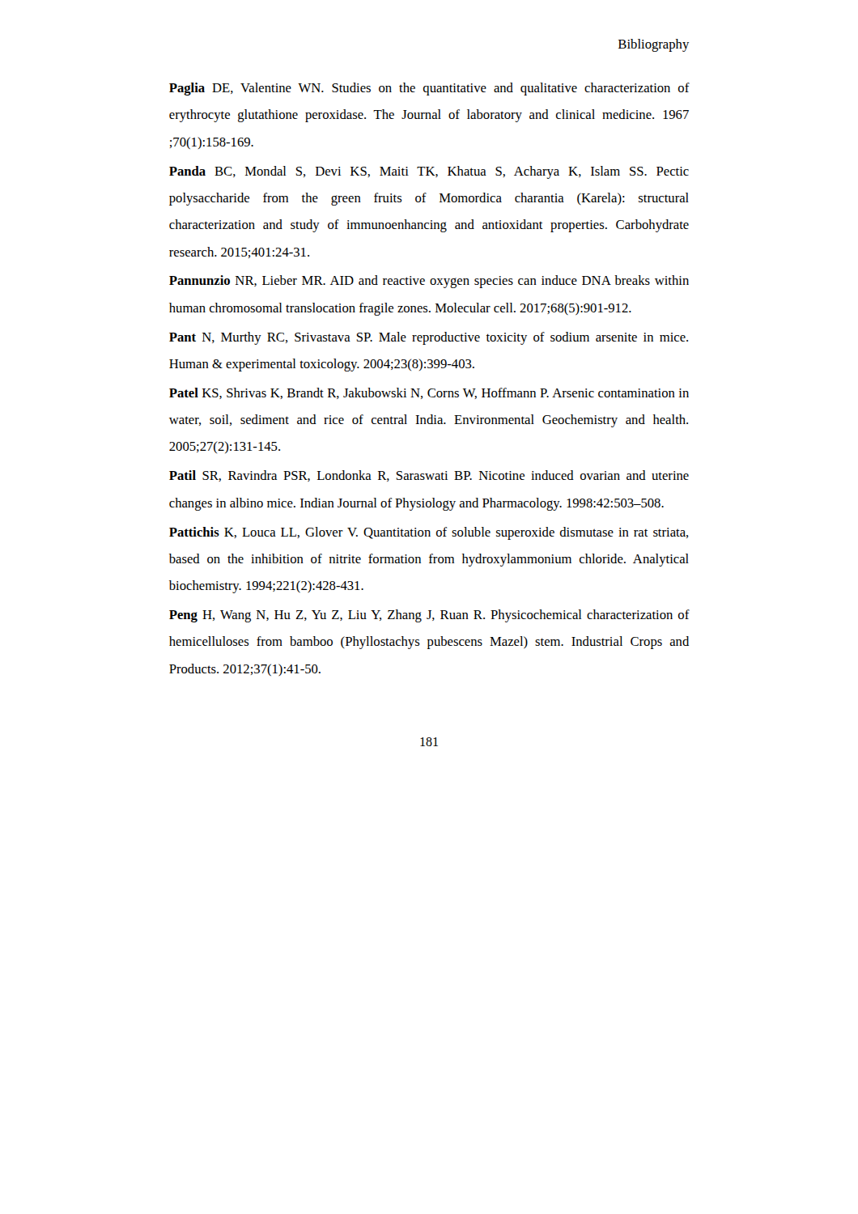Bibliography
Paglia DE, Valentine WN. Studies on the quantitative and qualitative characterization of erythrocyte glutathione peroxidase. The Journal of laboratory and clinical medicine. 1967 ;70(1):158-169.
Panda BC, Mondal S, Devi KS, Maiti TK, Khatua S, Acharya K, Islam SS. Pectic polysaccharide from the green fruits of Momordica charantia (Karela): structural characterization and study of immunoenhancing and antioxidant properties. Carbohydrate research. 2015;401:24-31.
Pannunzio NR, Lieber MR. AID and reactive oxygen species can induce DNA breaks within human chromosomal translocation fragile zones. Molecular cell. 2017;68(5):901-912.
Pant N, Murthy RC, Srivastava SP. Male reproductive toxicity of sodium arsenite in mice. Human & experimental toxicology. 2004;23(8):399-403.
Patel KS, Shrivas K, Brandt R, Jakubowski N, Corns W, Hoffmann P. Arsenic contamination in water, soil, sediment and rice of central India. Environmental Geochemistry and health. 2005;27(2):131-145.
Patil SR, Ravindra PSR, Londonka R, Saraswati BP. Nicotine induced ovarian and uterine changes in albino mice. Indian Journal of Physiology and Pharmacology. 1998:42:503–508.
Pattichis K, Louca LL, Glover V. Quantitation of soluble superoxide dismutase in rat striata, based on the inhibition of nitrite formation from hydroxylammonium chloride. Analytical biochemistry. 1994;221(2):428-431.
Peng H, Wang N, Hu Z, Yu Z, Liu Y, Zhang J, Ruan R. Physicochemical characterization of hemicelluloses from bamboo (Phyllostachys pubescens Mazel) stem. Industrial Crops and Products. 2012;37(1):41-50.
181